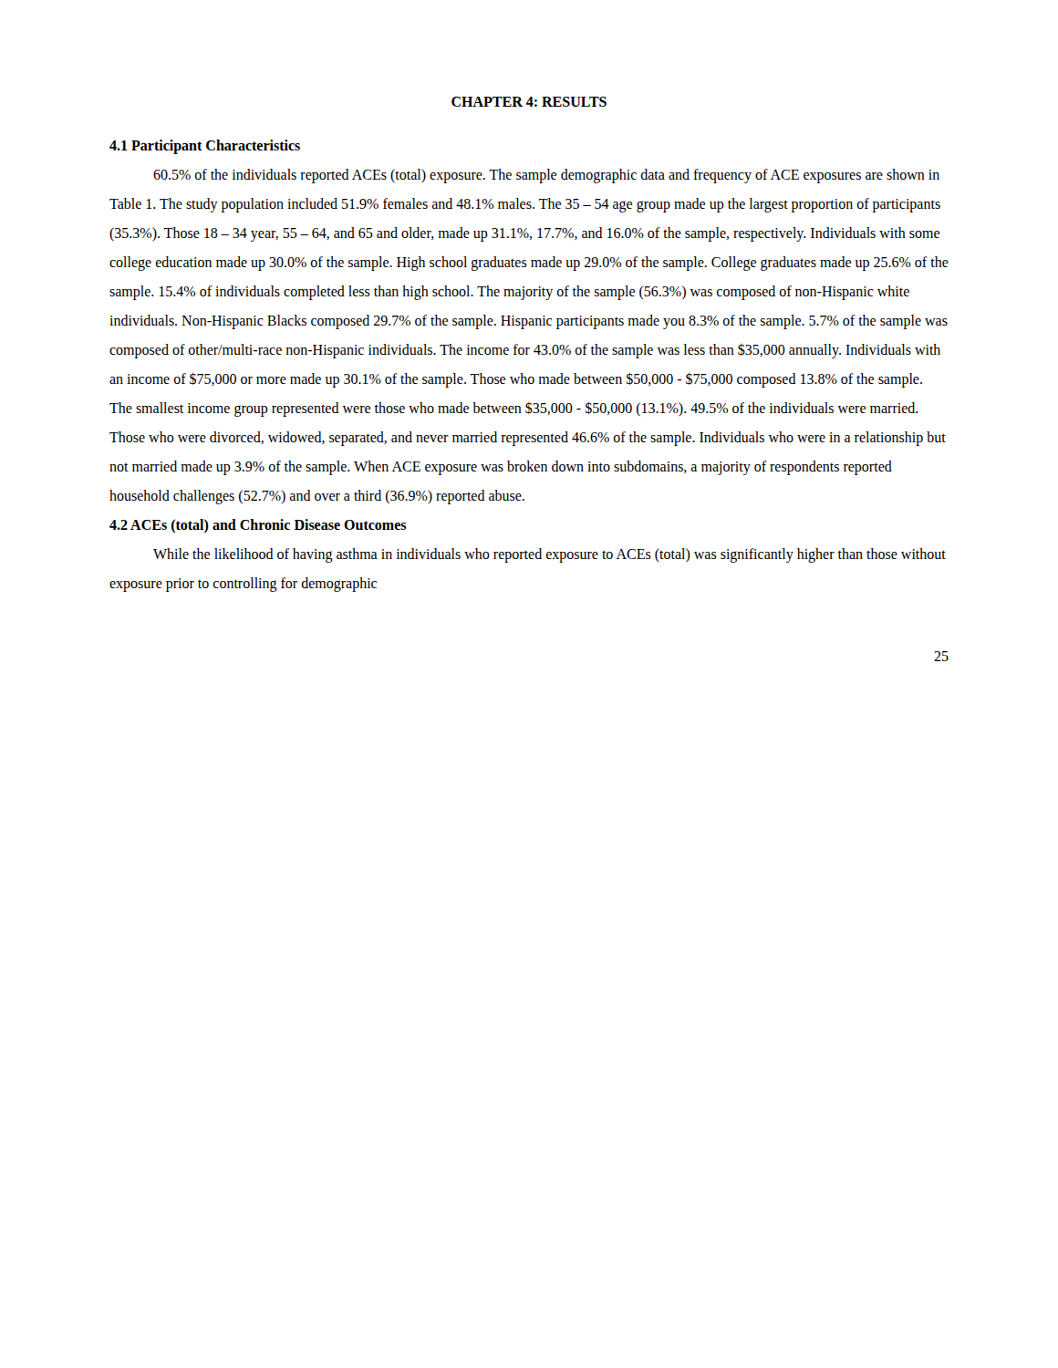CHAPTER 4: RESULTS
4.1 Participant Characteristics
60.5% of the individuals reported ACEs (total) exposure. The sample demographic data and frequency of ACE exposures are shown in Table 1. The study population included 51.9% females and 48.1% males. The 35 – 54 age group made up the largest proportion of participants (35.3%). Those 18 – 34 year, 55 – 64, and 65 and older, made up 31.1%, 17.7%, and 16.0% of the sample, respectively. Individuals with some college education made up 30.0% of the sample. High school graduates made up 29.0% of the sample. College graduates made up 25.6% of the sample. 15.4% of individuals completed less than high school. The majority of the sample (56.3%) was composed of non-Hispanic white individuals. Non-Hispanic Blacks composed 29.7% of the sample. Hispanic participants made you 8.3% of the sample. 5.7% of the sample was composed of other/multi-race non-Hispanic individuals. The income for 43.0% of the sample was less than $35,000 annually. Individuals with an income of $75,000 or more made up 30.1% of the sample. Those who made between $50,000 - $75,000 composed 13.8% of the sample. The smallest income group represented were those who made between $35,000 - $50,000 (13.1%). 49.5% of the individuals were married. Those who were divorced, widowed, separated, and never married represented 46.6% of the sample. Individuals who were in a relationship but not married made up 3.9% of the sample. When ACE exposure was broken down into subdomains, a majority of respondents reported household challenges (52.7%) and over a third (36.9%) reported abuse.
4.2 ACEs (total) and Chronic Disease Outcomes
While the likelihood of having asthma in individuals who reported exposure to ACEs (total) was significantly higher than those without exposure prior to controlling for demographic
25